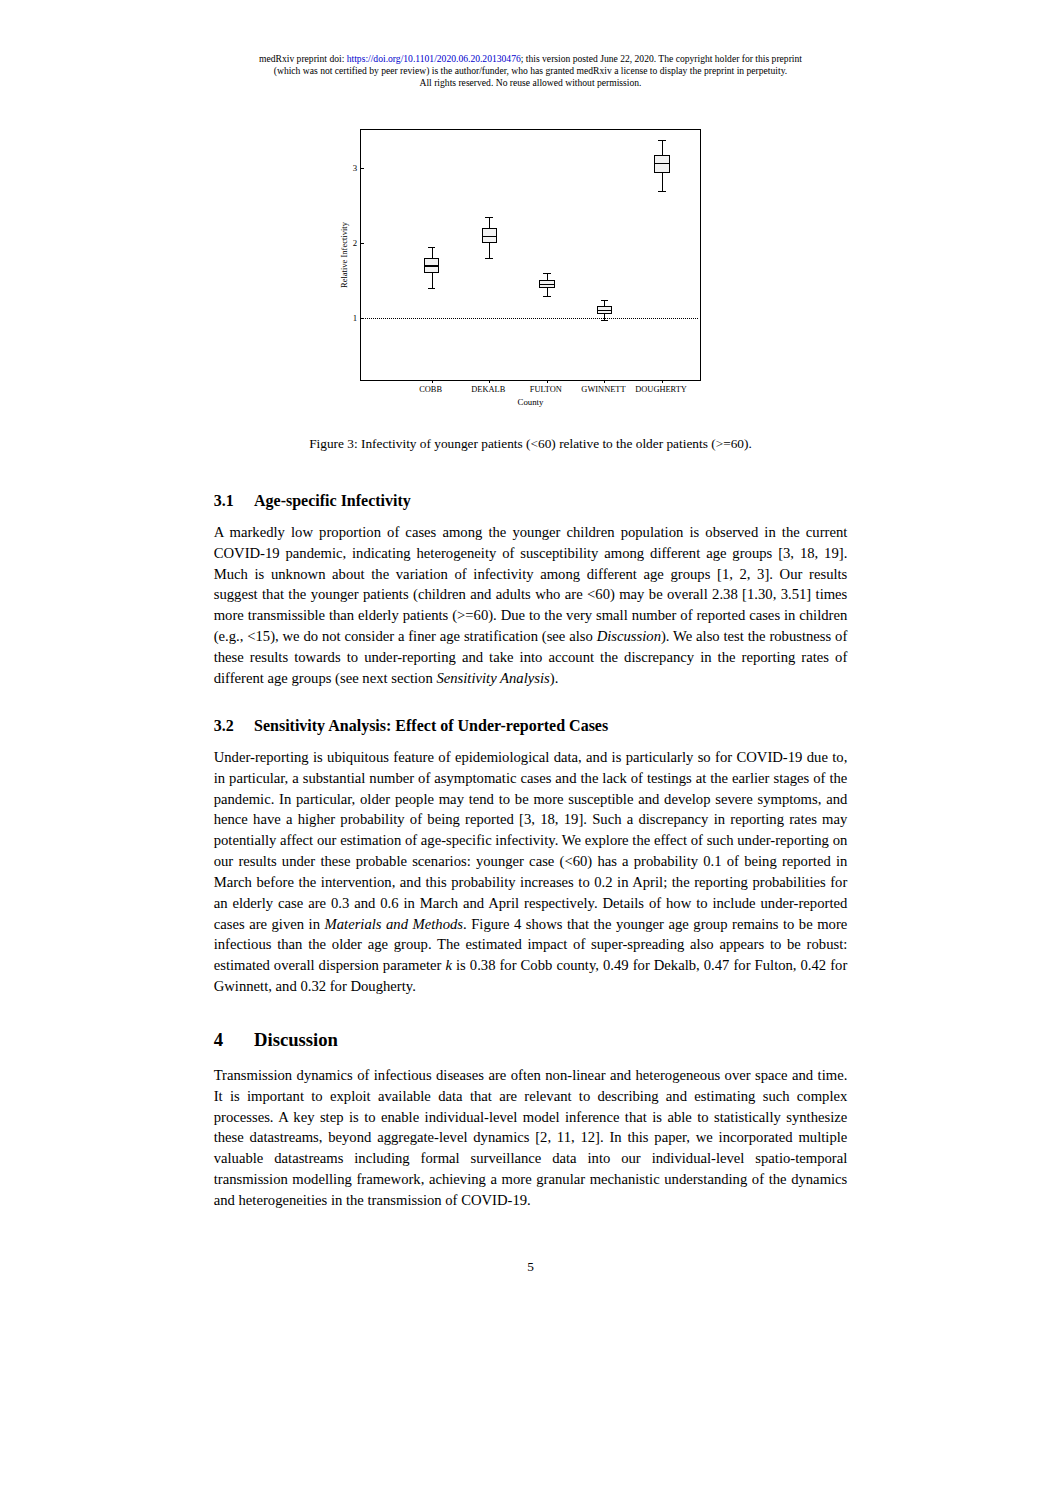medRxiv preprint doi: https://doi.org/10.1101/2020.06.20.20130476; this version posted June 22, 2020. The copyright holder for this preprint
(which was not certified by peer review) is the author/funder, who has granted medRxiv a license to display the preprint in perpetuity.
All rights reserved. No reuse allowed without permission.
Relative Infectivity
1
2
3
COBB DEKALB FULTON GWINNETT DOUGHERTY
County
Figure 3: Infectivity of younger patients (<60) relative to the older patients (>=60).
3.1 Age-specific Infectivity
A markedly low proportion of cases among the younger children population is observed in the current COVID-19 pandemic, indicating heterogeneity of susceptibility among different age groups [3, 18, 19]. Much is unknown about the variation of infectivity among different age groups [1, 2, 3]. Our results suggest that the younger patients (children and adults who are <60) may be overall 2.38 [1.30, 3.51] times more transmissible than elderly patients (>=60). Due to the very small number of reported cases in children (e.g., <15), we do not consider a finer age stratification (see also Discussion). We also test the robustness of these results towards to under-reporting and take into account the discrepancy in the reporting rates of different age groups (see next section Sensitivity Analysis).
3.2 Sensitivity Analysis: Effect of Under-reported Cases
Under-reporting is ubiquitous feature of epidemiological data, and is particularly so for COVID-19 due to, in particular, a substantial number of asymptomatic cases and the lack of testings at the earlier stages of the pandemic. In particular, older people may tend to be more susceptible and develop severe symptoms, and hence have a higher probability of being reported [3, 18, 19]. Such a discrepancy in reporting rates may potentially affect our estimation of age-specific infectivity. We explore the effect of such under-reporting on our results under these probable scenarios: younger case (<60) has a probability 0.1 of being reported in March before the intervention, and this probability increases to 0.2 in April; the reporting probabilities for an elderly case are 0.3 and 0.6 in March and April respectively. Details of how to include under-reported cases are given in Materials and Methods. Figure 4 shows that the younger age group remains to be more infectious than the older age group. The estimated impact of super-spreading also appears to be robust: estimated overall dispersion parameter k is 0.38 for Cobb county, 0.49 for Dekalb, 0.47 for Fulton, 0.42 for Gwinnett, and 0.32 for Dougherty.
4 Discussion
Transmission dynamics of infectious diseases are often non-linear and heterogeneous over space and time. It is important to exploit available data that are relevant to describing and estimating such complex processes. A key step is to enable individual-level model inference that is able to statistically synthesize these datastreams, beyond aggregate-level dynamics [2, 11, 12]. In this paper, we incorporated multiple valuable datastreams including formal surveillance data into our individual-level spatio-temporal transmission modelling framework, achieving a more granular mechanistic understanding of the dynamics and heterogeneities in the transmission of COVID-19.
5